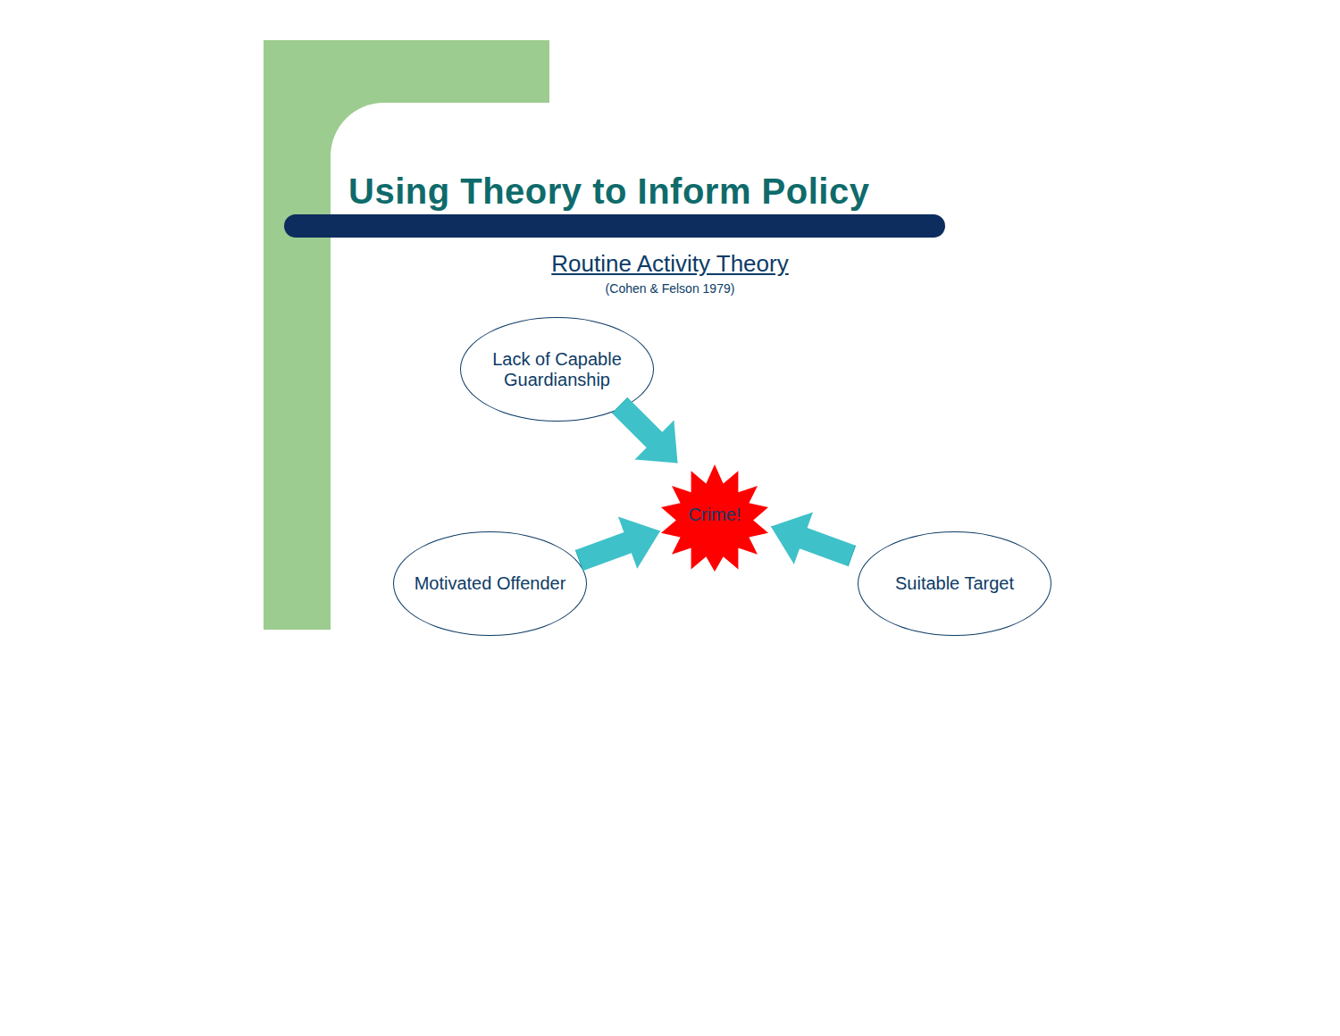Using Theory to Inform Policy
Routine Activity Theory
(Cohen & Felson 1979)
Lack of Capable Guardianship
Motivated Offender
Suitable Target
Crime!